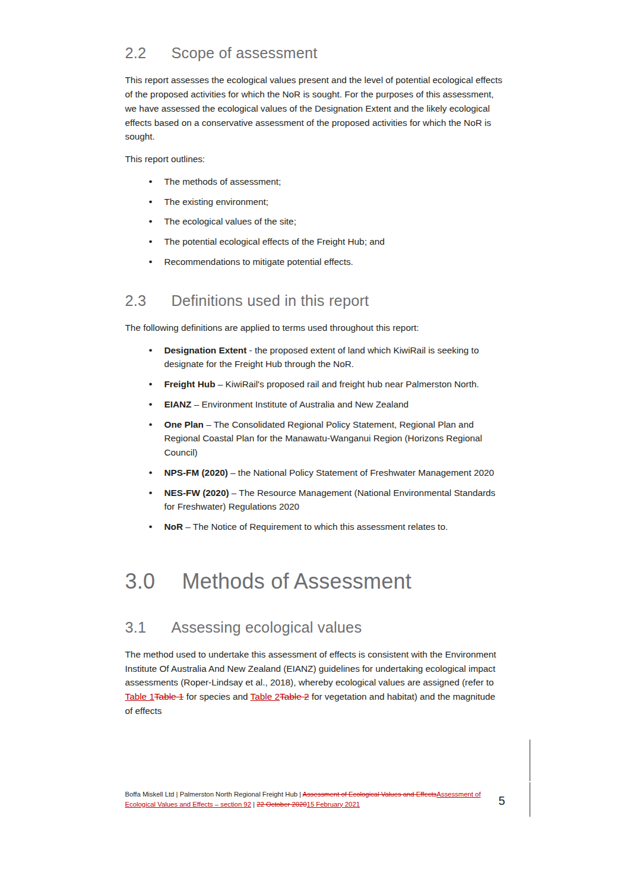2.2 Scope of assessment
This report assesses the ecological values present and the level of potential ecological effects of the proposed activities for which the NoR is sought. For the purposes of this assessment, we have assessed the ecological values of the Designation Extent and the likely ecological effects based on a conservative assessment of the proposed activities for which the NoR is sought.
This report outlines:
The methods of assessment;
The existing environment;
The ecological values of the site;
The potential ecological effects of the Freight Hub; and
Recommendations to mitigate potential effects.
2.3 Definitions used in this report
The following definitions are applied to terms used throughout this report:
Designation Extent - the proposed extent of land which KiwiRail is seeking to designate for the Freight Hub through the NoR.
Freight Hub – KiwiRail's proposed rail and freight hub near Palmerston North.
EIANZ – Environment Institute of Australia and New Zealand
One Plan – The Consolidated Regional Policy Statement, Regional Plan and Regional Coastal Plan for the Manawatu-Wanganui Region (Horizons Regional Council)
NPS-FM (2020) – the National Policy Statement of Freshwater Management 2020
NES-FW (2020) – The Resource Management (National Environmental Standards for Freshwater) Regulations 2020
NoR – The Notice of Requirement to which this assessment relates to.
3.0 Methods of Assessment
3.1 Assessing ecological values
The method used to undertake this assessment of effects is consistent with the Environment Institute Of Australia And New Zealand (EIANZ) guidelines for undertaking ecological impact assessments (Roper-Lindsay et al., 2018), whereby ecological values are assigned (refer to Table 1 Table 1 for species and Table 2 Table 2 for vegetation and habitat) and the magnitude of effects
Boffa Miskell Ltd | Palmerston North Regional Freight Hub | Assessment of Ecological Values and Effects Assessment of Ecological Values and Effects – section 92 | 22 October 202015 February 2021 5